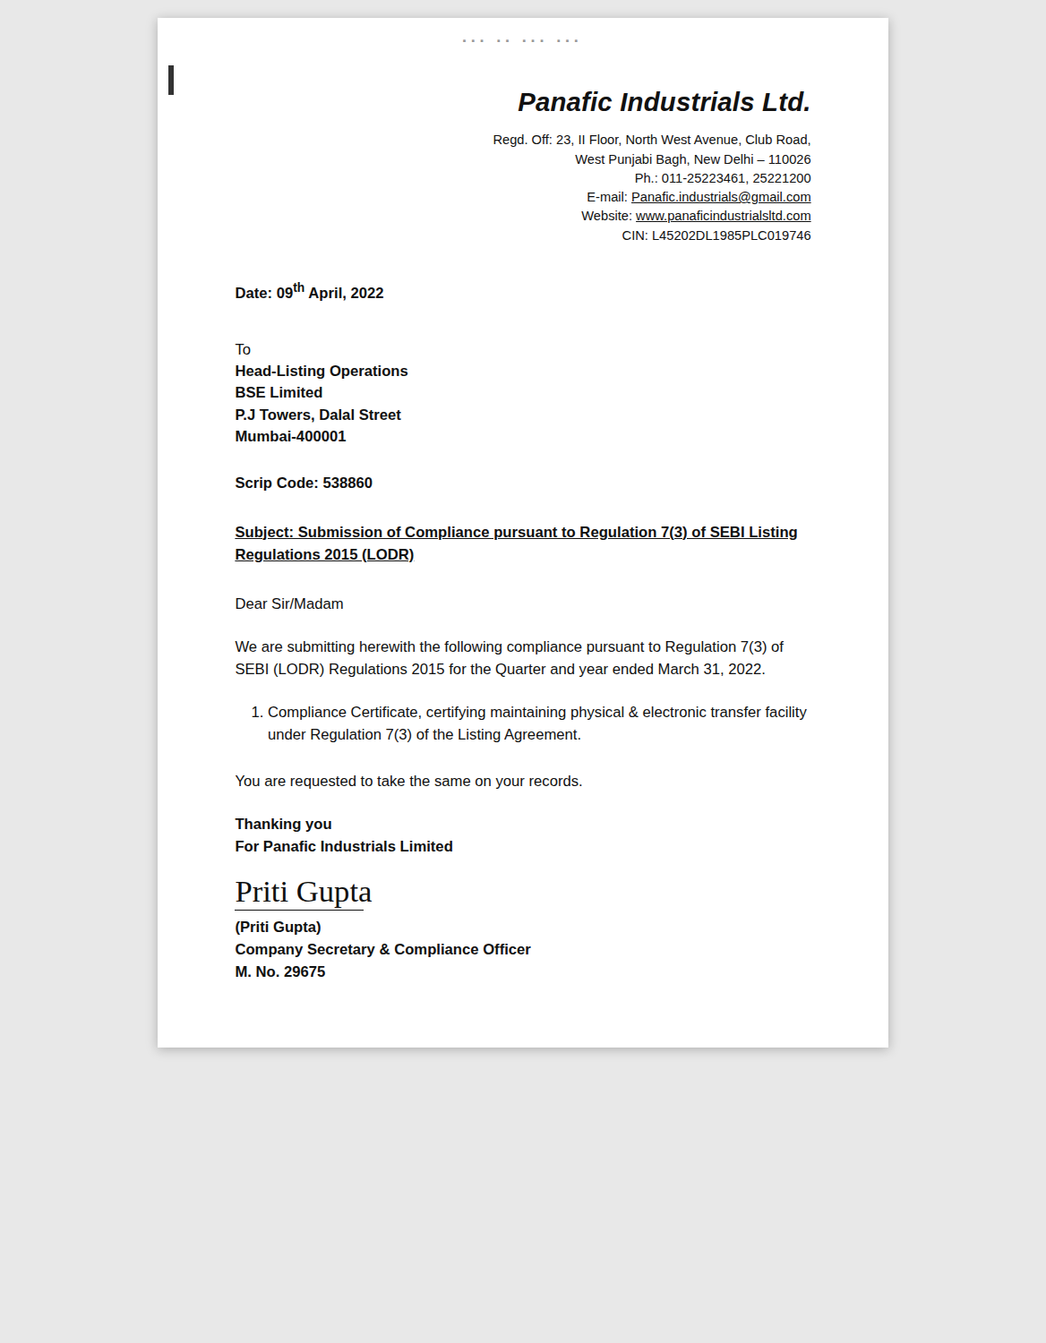▪▪▪ ▪▪ ▪▪▪ ▪▪▪
Panafic Industrials Ltd.
Regd. Off: 23, II Floor, North West Avenue, Club Road,
West Punjabi Bagh, New Delhi – 110026
Ph.: 011-25223461, 25221200
E-mail: Panafic.industrials@gmail.com
Website: www.panaficindustrialsltd.com
CIN: L45202DL1985PLC019746
Date: 09th April, 2022
To
Head-Listing Operations
BSE Limited
P.J Towers, Dalal Street
Mumbai-400001
Scrip Code: 538860
Subject: Submission of Compliance pursuant to Regulation 7(3) of SEBI Listing Regulations 2015 (LODR)
Dear Sir/Madam
We are submitting herewith the following compliance pursuant to Regulation 7(3) of SEBI (LODR) Regulations 2015 for the Quarter and year ended March 31, 2022.
Compliance Certificate, certifying maintaining physical & electronic transfer facility under Regulation 7(3) of the Listing Agreement.
You are requested to take the same on your records.
Thanking you
For Panafic Industrials Limited
Priti Gupta
(Priti Gupta)
Company Secretary & Compliance Officer
M. No. 29675